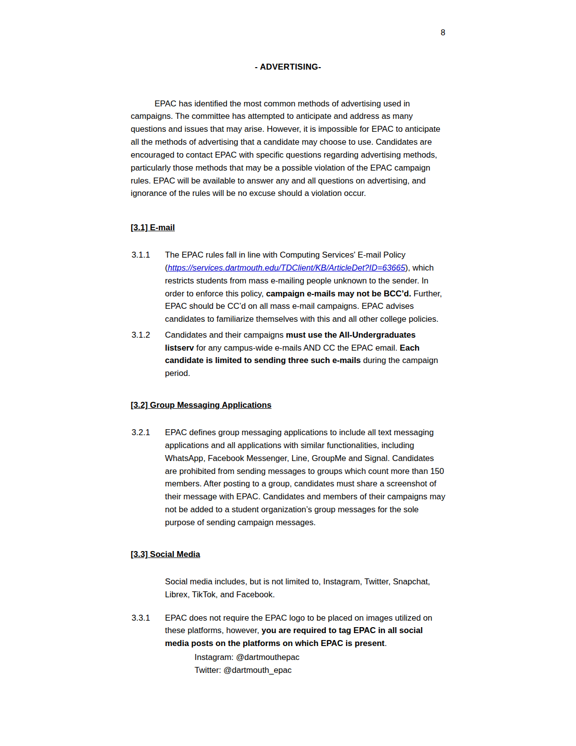8
- ADVERTISING-
EPAC has identified the most common methods of advertising used in campaigns. The committee has attempted to anticipate and address as many questions and issues that may arise. However, it is impossible for EPAC to anticipate all the methods of advertising that a candidate may choose to use. Candidates are encouraged to contact EPAC with specific questions regarding advertising methods, particularly those methods that may be a possible violation of the EPAC campaign rules. EPAC will be available to answer any and all questions on advertising, and ignorance of the rules will be no excuse should a violation occur.
[3.1] E-mail
3.1.1
The EPAC rules fall in line with Computing Services' E-mail Policy (https://services.dartmouth.edu/TDClient/KB/ArticleDet?ID=63665), which restricts students from mass e-mailing people unknown to the sender. In order to enforce this policy, campaign e-mails may not be BCC’d. Further, EPAC should be CC’d on all mass e-mail campaigns. EPAC advises candidates to familiarize themselves with this and all other college policies.
3.1.2
Candidates and their campaigns must use the All-Undergraduates listserv for any campus-wide e-mails AND CC the EPAC email. Each candidate is limited to sending three such e-mails during the campaign period.
[3.2] Group Messaging Applications
3.2.1
EPAC defines group messaging applications to include all text messaging applications and all applications with similar functionalities, including WhatsApp, Facebook Messenger, Line, GroupMe and Signal. Candidates are prohibited from sending messages to groups which count more than 150 members. After posting to a group, candidates must share a screenshot of their message with EPAC. Candidates and members of their campaigns may not be added to a student organization’s group messages for the sole purpose of sending campaign messages.
[3.3] Social Media
Social media includes, but is not limited to, Instagram, Twitter, Snapchat, Librex, TikTok, and Facebook.
3.3.1
EPAC does not require the EPAC logo to be placed on images utilized on these platforms, however, you are required to tag EPAC in all social media posts on the platforms on which EPAC is present.
Instagram: @dartmouthepac
Twitter: @dartmouth_epac